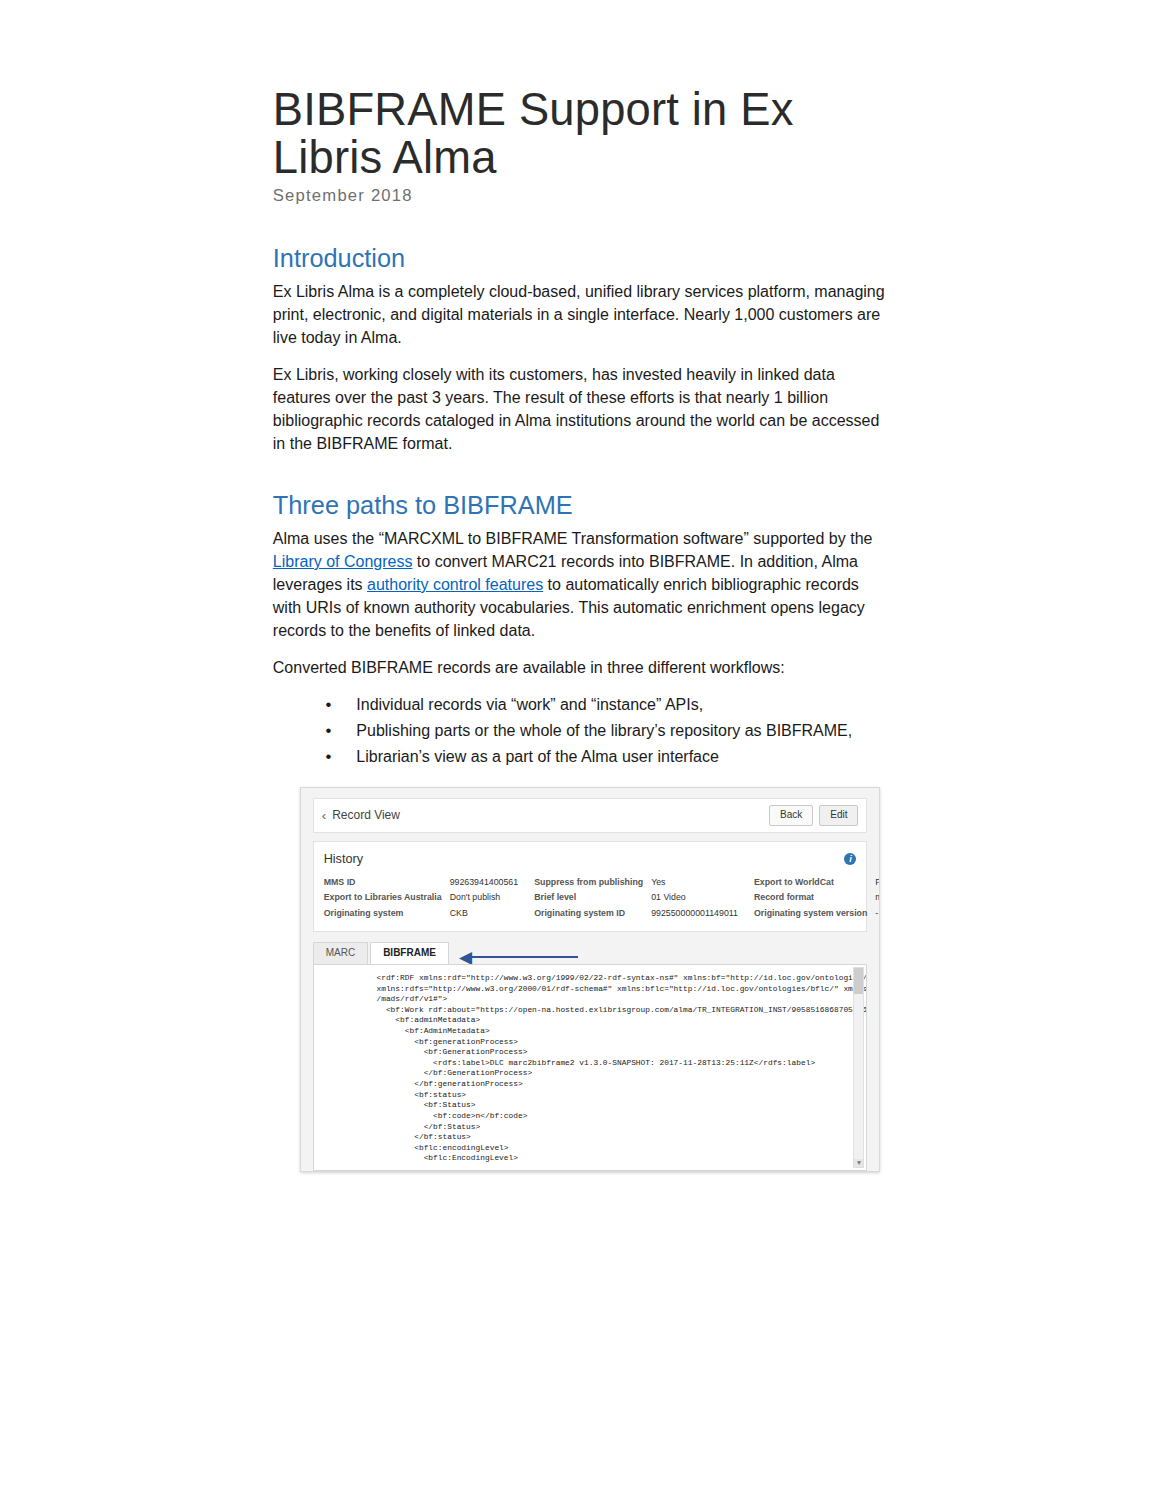BIBFRAME Support in Ex Libris Alma
September 2018
Introduction
Ex Libris Alma is a completely cloud-based, unified library services platform, managing print, electronic, and digital materials in a single interface. Nearly 1,000 customers are live today in Alma.
Ex Libris, working closely with its customers, has invested heavily in linked data features over the past 3 years. The result of these efforts is that nearly 1 billion bibliographic records cataloged in Alma institutions around the world can be accessed in the BIBFRAME format.
Three paths to BIBFRAME
Alma uses the “MARCXML to BIBFRAME Transformation software” supported by the Library of Congress to convert MARC21 records into BIBFRAME. In addition, Alma leverages its authority control features to automatically enrich bibliographic records with URIs of known authority vocabularies. This automatic enrichment opens legacy records to the benefits of linked data.
Converted BIBFRAME records are available in three different workflows:
Individual records via “work” and “instance” APIs,
Publishing parts or the whole of the library’s repository as BIBFRAME,
Librarian’s view as a part of the Alma user interface
‹ Record View
Back Edit
History i
| MMS ID | 99263941400561 | Suppress from publishing | Yes | Export to WorldCat | Publish Bibliographic records |
| Export to Libraries Australia | Don't publish | Brief level | 01 Video | Record format | marc21 |
| Originating system | CKB | Originating system ID | 992550000001149011 | Originating system version | - |
MARC BIBFRAME ◀
▲
▼
<rdf:RDF xmlns:rdf="http://www.w3.org/1999/02/22-rdf-syntax-ns#" xmlns:bf="http://id.loc.gov/ontologies/bibframe/" xmlns:rdfs="http://www.w3.org/2000/01/rdf-schema#" xmlns:bflc="http://id.loc.gov/ontologies/bflc/" xmlns:madsrdf="http://www.loc.gov /mads/rdf/v1#"> <bf:Work rdf:about="https://open-na.hosted.exlibrisgroup.com/alma/TR_INTEGRATION_INST/9058516868705666499#Work"> <bf:adminMetadata> <bf:AdminMetadata> <bf:generationProcess> <bf:GenerationProcess> <rdfs:label>DLC marc2bibframe2 v1.3.0-SNAPSHOT: 2017-11-28T13:25:11Z</rdfs:label> </bf:GenerationProcess> </bf:generationProcess> <bf:status> <bf:Status> <bf:code>n</bf:code> </bf:Status> </bf:status> <bflc:encodingLevel> <bflc:EncodingLevel>